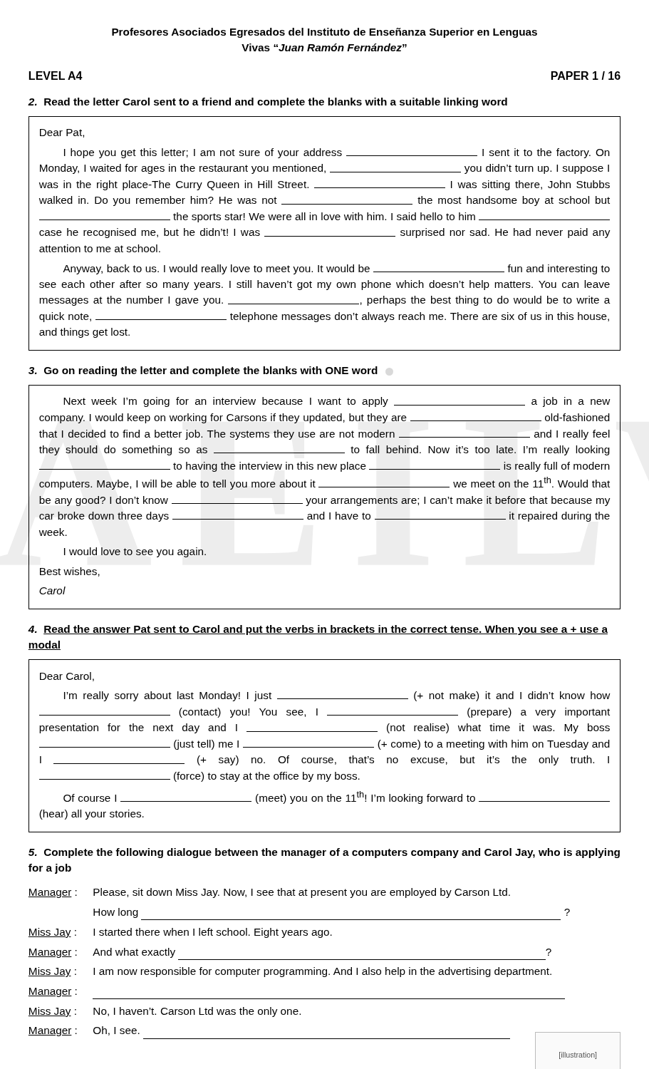PAEILV
Profesores Asociados Egresados del Instituto de Enseñanza Superior en Lenguas
Vivas “Juan Ramón Fernández”
LEVEL A4 PAPER 1 / 16
2. Read the letter Carol sent to a friend and complete the blanks with a suitable linking word
Dear Pat,
I hope you get this letter; I am not sure of your address I sent it to the factory. On Monday, I waited for ages in the restaurant you mentioned, you didn’t turn up. I suppose I was in the right place-The Curry Queen in Hill Street. I was sitting there, John Stubbs walked in. Do you remember him? He was not the most handsome boy at school but the sports star! We were all in love with him. I said hello to him case he recognised me, but he didn’t! I was surprised nor sad. He had never paid any attention to me at school.
Anyway, back to us. I would really love to meet you. It would be fun and interesting to see each other after so many years. I still haven’t got my own phone which doesn’t help matters. You can leave messages at the number I gave you. , perhaps the best thing to do would be to write a quick note, telephone messages don’t always reach me. There are six of us in this house, and things get lost.
3. Go on reading the letter and complete the blanks with ONE word
Next week I’m going for an interview because I want to apply a job in a new company. I would keep on working for Carsons if they updated, but they are old-fashioned that I decided to find a better job. The systems they use are not modern and I really feel they should do something so as to fall behind. Now it’s too late. I’m really looking to having the interview in this new place is really full of modern computers. Maybe, I will be able to tell you more about it we meet on the 11th. Would that be any good? I don’t know your arrangements are; I can’t make it before that because my car broke down three days and I have to it repaired during the week.
I would love to see you again.
Best wishes,
Carol
4. Read the answer Pat sent to Carol and put the verbs in brackets in the correct tense. When you see a + use a modal
Dear Carol,
I’m really sorry about last Monday! I just (+ not make) it and I didn’t know how (contact) you! You see, I (prepare) a very important presentation for the next day and I (not realise) what time it was. My boss (just tell) me I (+ come) to a meeting with him on Tuesday and I (+ say) no. Of course, that’s no excuse, but it’s the only truth. I (force) to stay at the office by my boss.
Of course I (meet) you on the 11th! I’m looking forward to (hear) all your stories.
5. Complete the following dialogue between the manager of a computers company and Carol Jay, who is applying for a job
| Manager : | Please, sit down Miss Jay. Now, I see that at present you are employed by Carson Ltd. |
| | How long ? |
| Miss Jay : | I started there when I left school. Eight years ago. |
| Manager : | And what exactly ? |
| Miss Jay : | I am now responsible for computer programming. And I also help in the advertising department. |
| Manager : | |
| Miss Jay : | No, I haven’t. Carson Ltd was the only one. |
| Manager : | Oh, I see. |
[illustration]